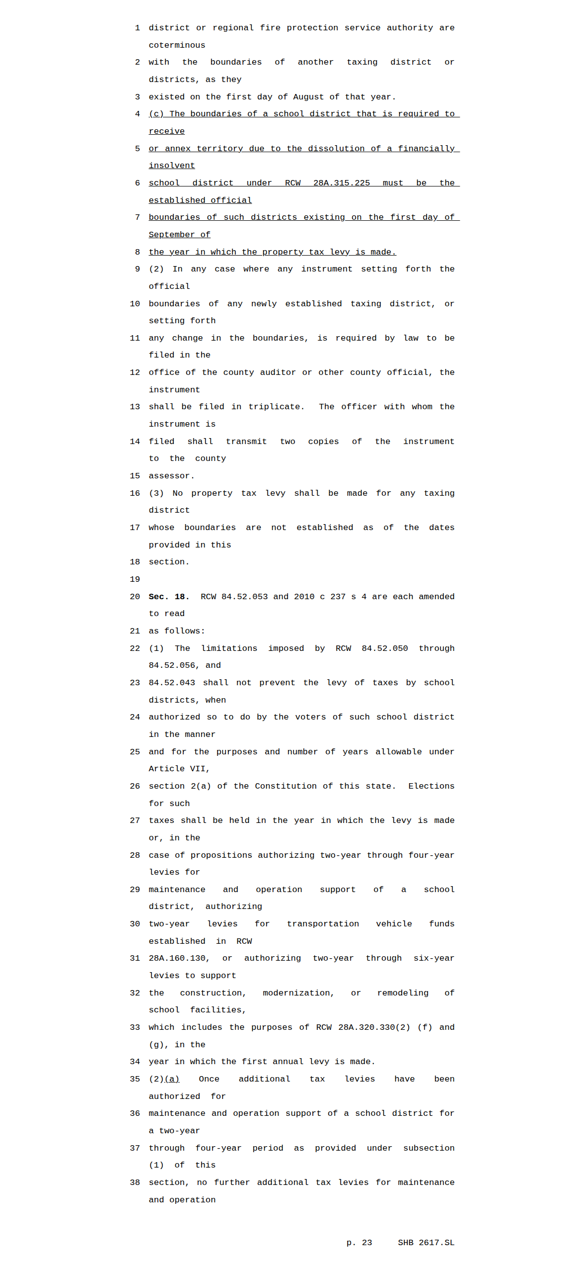district or regional fire protection service authority are coterminous
with the boundaries of another taxing district or districts, as they
existed on the first day of August of that year.
(c) The boundaries of a school district that is required to receive
or annex territory due to the dissolution of a financially insolvent
school district under RCW 28A.315.225 must be the established official
boundaries of such districts existing on the first day of September of
the year in which the property tax levy is made.
(2) In any case where any instrument setting forth the official
boundaries of any newly established taxing district, or setting forth
any change in the boundaries, is required by law to be filed in the
office of the county auditor or other county official, the instrument
shall be filed in triplicate. The officer with whom the instrument is
filed shall transmit two copies of the instrument to the county
assessor.
(3) No property tax levy shall be made for any taxing district
whose boundaries are not established as of the dates provided in this
section.
Sec. 18. RCW 84.52.053 and 2010 c 237 s 4 are each amended to read
as follows:
(1) The limitations imposed by RCW 84.52.050 through 84.52.056, and
84.52.043 shall not prevent the levy of taxes by school districts, when
authorized so to do by the voters of such school district in the manner
and for the purposes and number of years allowable under Article VII,
section 2(a) of the Constitution of this state. Elections for such
taxes shall be held in the year in which the levy is made or, in the
case of propositions authorizing two-year through four-year levies for
maintenance and operation support of a school district, authorizing
two-year levies for transportation vehicle funds established in RCW
28A.160.130, or authorizing two-year through six-year levies to support
the construction, modernization, or remodeling of school facilities,
which includes the purposes of RCW 28A.320.330(2) (f) and (g), in the
year in which the first annual levy is made.
(2)(a) Once additional tax levies have been authorized for
maintenance and operation support of a school district for a two-year
through four-year period as provided under subsection (1) of this
section, no further additional tax levies for maintenance and operation
p. 23 SHB 2617.SL